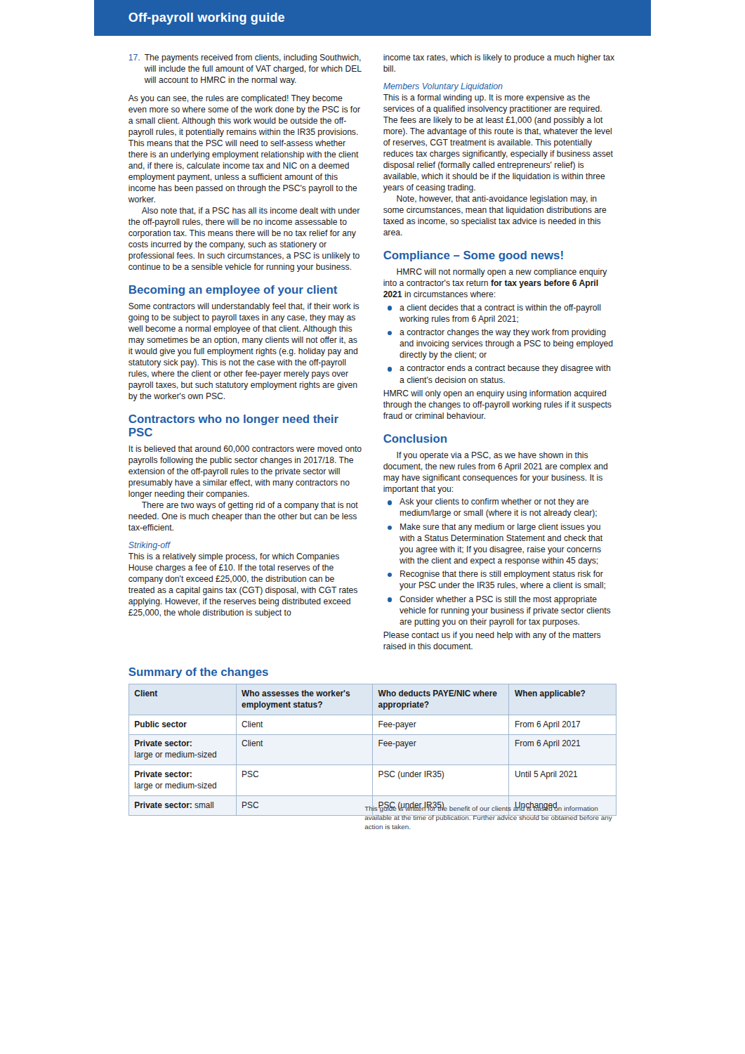Off-payroll working guide
17.
The payments received from clients, including Southwich, will include the full amount of VAT charged, for which DEL will account to HMRC in the normal way.
As you can see, the rules are complicated! They become even more so where some of the work done by the PSC is for a small client. Although this work would be outside the off-payroll rules, it potentially remains within the IR35 provisions. This means that the PSC will need to self-assess whether there is an underlying employment relationship with the client and, if there is, calculate income tax and NIC on a deemed employment payment, unless a sufficient amount of this income has been passed on through the PSC's payroll to the worker.
Also note that, if a PSC has all its income dealt with under the off-payroll rules, there will be no income assessable to corporation tax. This means there will be no tax relief for any costs incurred by the company, such as stationery or professional fees. In such circumstances, a PSC is unlikely to continue to be a sensible vehicle for running your business.
Becoming an employee of your client
Some contractors will understandably feel that, if their work is going to be subject to payroll taxes in any case, they may as well become a normal employee of that client. Although this may sometimes be an option, many clients will not offer it, as it would give you full employment rights (e.g. holiday pay and statutory sick pay). This is not the case with the off-payroll rules, where the client or other fee-payer merely pays over payroll taxes, but such statutory employment rights are given by the worker's own PSC.
Contractors who no longer need their PSC
It is believed that around 60,000 contractors were moved onto payrolls following the public sector changes in 2017/18. The extension of the off-payroll rules to the private sector will presumably have a similar effect, with many contractors no longer needing their companies.
There are two ways of getting rid of a company that is not needed. One is much cheaper than the other but can be less tax-efficient.
Striking-off
This is a relatively simple process, for which Companies House charges a fee of £10. If the total reserves of the company don't exceed £25,000, the distribution can be treated as a capital gains tax (CGT) disposal, with CGT rates applying. However, if the reserves being distributed exceed £25,000, the whole distribution is subject to
income tax rates, which is likely to produce a much higher tax bill.
Members Voluntary Liquidation
This is a formal winding up. It is more expensive as the services of a qualified insolvency practitioner are required. The fees are likely to be at least £1,000 (and possibly a lot more). The advantage of this route is that, whatever the level of reserves, CGT treatment is available. This potentially reduces tax charges significantly, especially if business asset disposal relief (formally called entrepreneurs' relief) is available, which it should be if the liquidation is within three years of ceasing trading.
Note, however, that anti-avoidance legislation may, in some circumstances, mean that liquidation distributions are taxed as income, so specialist tax advice is needed in this area.
Compliance – Some good news!
HMRC will not normally open a new compliance enquiry into a contractor's tax return for tax years before 6 April 2021 in circumstances where:
a client decides that a contract is within the off-payroll working rules from 6 April 2021;
a contractor changes the way they work from providing and invoicing services through a PSC to being employed directly by the client; or
a contractor ends a contract because they disagree with a client's decision on status.
HMRC will only open an enquiry using information acquired through the changes to off-payroll working rules if it suspects fraud or criminal behaviour.
Conclusion
If you operate via a PSC, as we have shown in this document, the new rules from 6 April 2021 are complex and may have significant consequences for your business. It is important that you:
Ask your clients to confirm whether or not they are medium/large or small (where it is not already clear);
Make sure that any medium or large client issues you with a Status Determination Statement and check that you agree with it; If you disagree, raise your concerns with the client and expect a response within 45 days;
Recognise that there is still employment status risk for your PSC under the IR35 rules, where a client is small;
Consider whether a PSC is still the most appropriate vehicle for running your business if private sector clients are putting you on their payroll for tax purposes.
Please contact us if you need help with any of the matters raised in this document.
Summary of the changes
| Client | Who assesses the worker's employment status? | Who deducts PAYE/NIC where appropriate? | When applicable? |
| --- | --- | --- | --- |
| Public sector | Client | Fee-payer | From 6 April 2017 |
| Private sector: large or medium-sized | Client | Fee-payer | From 6 April 2021 |
| Private sector: large or medium-sized | PSC | PSC (under IR35) | Until 5 April 2021 |
| Private sector: small | PSC | PSC (under IR35) | Unchanged |
This guide is written for the benefit of our clients and is based on information available at the time of publication. Further advice should be obtained before any action is taken.